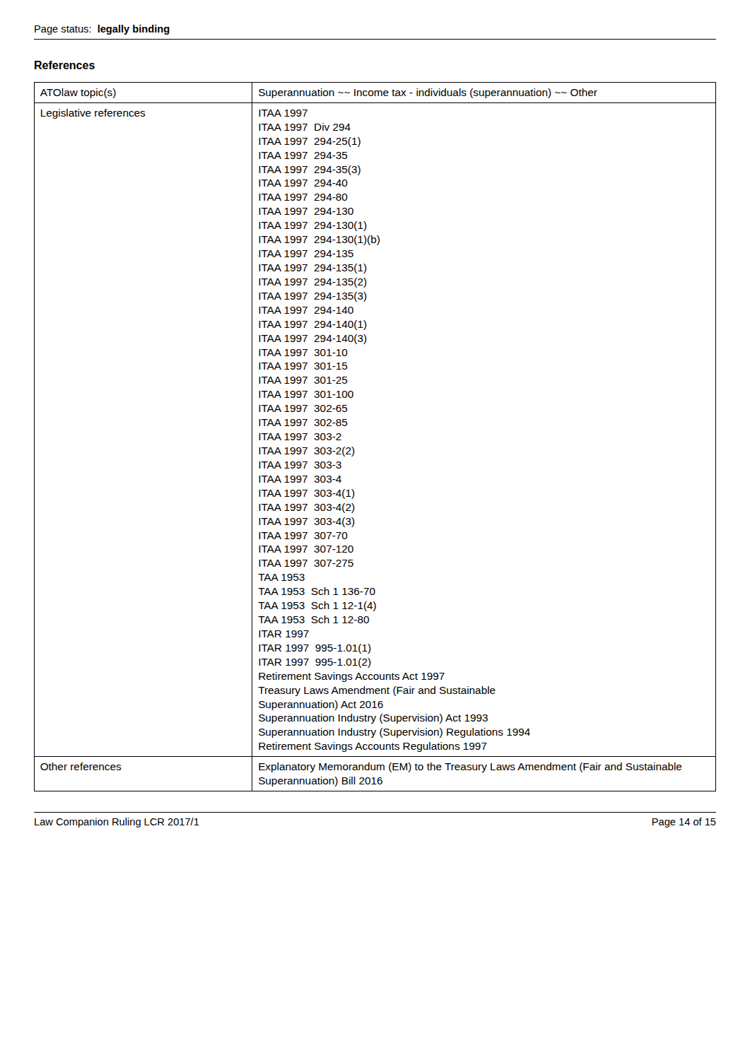Page status: legally binding
References
| ATOlaw topic(s) | Superannuation ~~ Income tax - individuals (superannuation) ~~ Other |
| Legislative references | ITAA 1997 ITAA 1997 Div 294 ITAA 1997 294-25(1) ITAA 1997 294-35 ITAA 1997 294-35(3) ITAA 1997 294-40 ITAA 1997 294-80 ITAA 1997 294-130 ITAA 1997 294-130(1) ITAA 1997 294-130(1)(b) ITAA 1997 294-135 ITAA 1997 294-135(1) ITAA 1997 294-135(2) ITAA 1997 294-135(3) ITAA 1997 294-140 ITAA 1997 294-140(1) ITAA 1997 294-140(3) ITAA 1997 301-10 ITAA 1997 301-15 ITAA 1997 301-25 ITAA 1997 301-100 ITAA 1997 302-65 ITAA 1997 302-85 ITAA 1997 303-2 ITAA 1997 303-2(2) ITAA 1997 303-3 ITAA 1997 303-4 ITAA 1997 303-4(1) ITAA 1997 303-4(2) ITAA 1997 303-4(3) ITAA 1997 307-70 ITAA 1997 307-120 ITAA 1997 307-275 TAA 1953 TAA 1953 Sch 1 136-70 TAA 1953 Sch 1 12-1(4) TAA 1953 Sch 1 12-80 ITAR 1997 ITAR 1997 995-1.01(1) ITAR 1997 995-1.01(2) Retirement Savings Accounts Act 1997 Treasury Laws Amendment (Fair and Sustainable Superannuation) Act 2016 Superannuation Industry (Supervision) Act 1993 Superannuation Industry (Supervision) Regulations 1994 Retirement Savings Accounts Regulations 1997 |
| Other references | Explanatory Memorandum (EM) to the Treasury Laws Amendment (Fair and Sustainable Superannuation) Bill 2016 |
Law Companion Ruling LCR 2017/1 Page 14 of 15